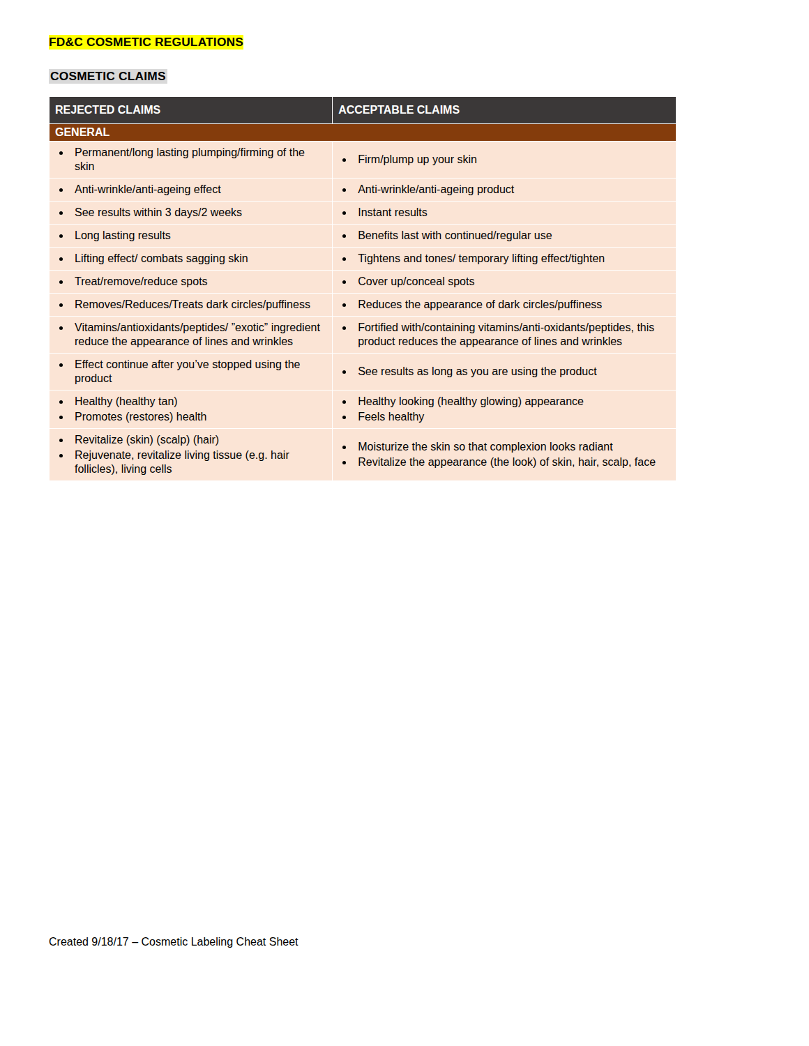FD&C COSMETIC REGULATIONS
COSMETIC CLAIMS
| REJECTED CLAIMS | ACCEPTABLE CLAIMS |
| --- | --- |
| GENERAL |
| Permanent/long lasting plumping/firming of the skin | Firm/plump up your skin |
| Anti-wrinkle/anti-ageing effect | Anti-wrinkle/anti-ageing product |
| See results within 3 days/2 weeks | Instant results |
| Long lasting results | Benefits last with continued/regular use |
| Lifting effect/ combats sagging skin | Tightens and tones/ temporary lifting effect/tighten |
| Treat/remove/reduce spots | Cover up/conceal spots |
| Removes/Reduces/Treats dark circles/puffiness | Reduces the appearance of dark circles/puffiness |
| Vitamins/antioxidants/peptides/ ”exotic” ingredient reduce the appearance of lines and wrinkles | Fortified with/containing vitamins/anti-oxidants/peptides, this product reduces the appearance of lines and wrinkles |
| Effect continue after you’ve stopped using the product | See results as long as you are using the product |
| Healthy (healthy tan) Promotes (restores) health | Healthy looking (healthy glowing) appearance Feels healthy |
| Revitalize (skin) (scalp) (hair) Rejuvenate, revitalize living tissue (e.g. hair follicles), living cells | Moisturize the skin so that complexion looks radiant Revitalize the appearance (the look) of skin, hair, scalp, face |
Created 9/18/17 – Cosmetic Labeling Cheat Sheet